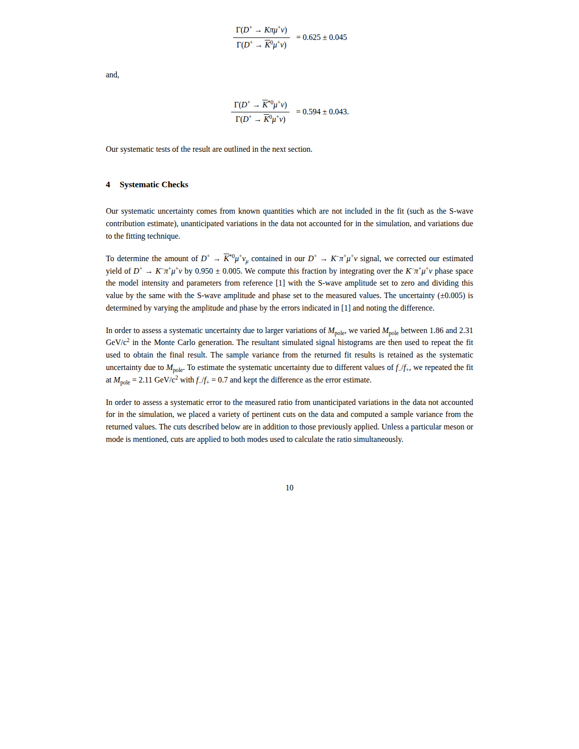Γ(D+ → Kπμ+ν) Γ(D+ → K0μ+ν) = 0.625 ± 0.045
and,
Γ(D+ → K*0μ+ν) Γ(D+ → K0μ+ν) = 0.594 ± 0.043.
Our systematic tests of the result are outlined in the next section.
4 Systematic Checks
Our systematic uncertainty comes from known quantities which are not included in the fit (such as the S-wave contribution estimate), unanticipated variations in the data not accounted for in the simulation, and variations due to the fitting technique.
To determine the amount of D+ → K*0μ+νμ contained in our D+ → K−π+μ+ν signal, we corrected our estimated yield of D+ → K−π+μ+ν by 0.950 ± 0.005. We compute this fraction by integrating over the K−π+μ+ν phase space the model intensity and parameters from reference [1] with the S-wave amplitude set to zero and dividing this value by the same with the S-wave amplitude and phase set to the measured values. The uncertainty (±0.005) is determined by varying the amplitude and phase by the errors indicated in [1] and noting the difference.
In order to assess a systematic uncertainty due to larger variations of Mpole, we varied Mpole between 1.86 and 2.31 GeV/c2 in the Monte Carlo generation. The resultant simulated signal histograms are then used to repeat the fit used to obtain the final result. The sample variance from the returned fit results is retained as the systematic uncertainty due to Mpole. To estimate the systematic uncertainty due to different values of f−/f+, we repeated the fit at Mpole = 2.11 GeV/c2 with f−/f+ = 0.7 and kept the difference as the error estimate.
In order to assess a systematic error to the measured ratio from unanticipated variations in the data not accounted for in the simulation, we placed a variety of pertinent cuts on the data and computed a sample variance from the returned values. The cuts described below are in addition to those previously applied. Unless a particular meson or mode is mentioned, cuts are applied to both modes used to calculate the ratio simultaneously.
10